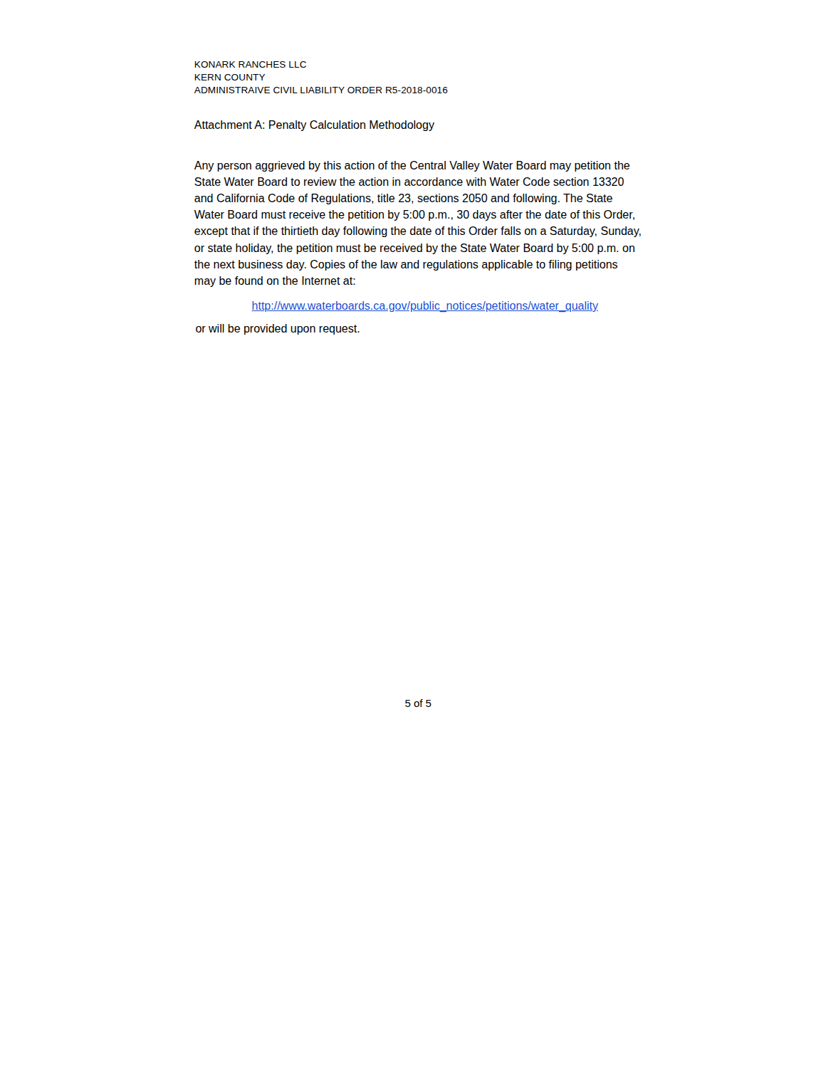KONARK RANCHES LLC
KERN COUNTY
ADMINISTRAIVE CIVIL LIABILITY ORDER R5-2018-0016
Attachment A: Penalty Calculation Methodology
Any person aggrieved by this action of the Central Valley Water Board may petition the State Water Board to review the action in accordance with Water Code section 13320 and California Code of Regulations, title 23, sections 2050 and following. The State Water Board must receive the petition by 5:00 p.m., 30 days after the date of this Order, except that if the thirtieth day following the date of this Order falls on a Saturday, Sunday, or state holiday, the petition must be received by the State Water Board by 5:00 p.m. on the next business day. Copies of the law and regulations applicable to filing petitions may be found on the Internet at:
http://www.waterboards.ca.gov/public_notices/petitions/water_quality
or will be provided upon request.
5 of 5